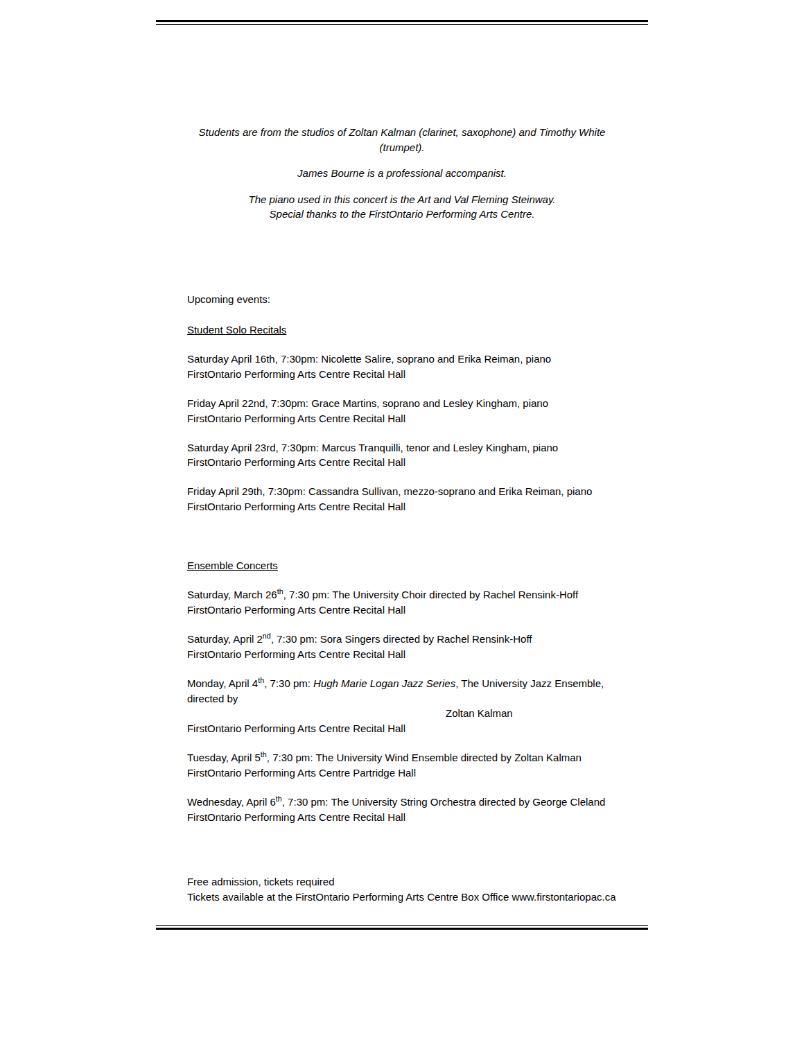Students are from the studios of Zoltan Kalman (clarinet, saxophone) and Timothy White (trumpet).
James Bourne is a professional accompanist.
The piano used in this concert is the Art and Val Fleming Steinway.
Special thanks to the FirstOntario Performing Arts Centre.
Upcoming events:
Student Solo Recitals
Saturday April 16th, 7:30pm: Nicolette Salire, soprano and Erika Reiman, piano FirstOntario Performing Arts Centre Recital Hall
Friday April 22nd, 7:30pm: Grace Martins, soprano and Lesley Kingham, piano FirstOntario Performing Arts Centre Recital Hall
Saturday April 23rd, 7:30pm: Marcus Tranquilli, tenor and Lesley Kingham, piano FirstOntario Performing Arts Centre Recital Hall
Friday April 29th, 7:30pm: Cassandra Sullivan, mezzo-soprano and Erika Reiman, piano FirstOntario Performing Arts Centre Recital Hall
Ensemble Concerts
Saturday, March 26th, 7:30 pm: The University Choir directed by Rachel Rensink-Hoff FirstOntario Performing Arts Centre Recital Hall
Saturday, April 2nd, 7:30 pm: Sora Singers directed by Rachel Rensink-Hoff FirstOntario Performing Arts Centre Recital Hall
Monday, April 4th, 7:30 pm: Hugh Marie Logan Jazz Series, The University Jazz Ensemble, directed by Zoltan Kalman FirstOntario Performing Arts Centre Recital Hall
Tuesday, April 5th, 7:30 pm: The University Wind Ensemble directed by Zoltan Kalman FirstOntario Performing Arts Centre Partridge Hall
Wednesday, April 6th, 7:30 pm: The University String Orchestra directed by George Cleland FirstOntario Performing Arts Centre Recital Hall
Free admission, tickets required Tickets available at the FirstOntario Performing Arts Centre Box Office www.firstontariopac.ca